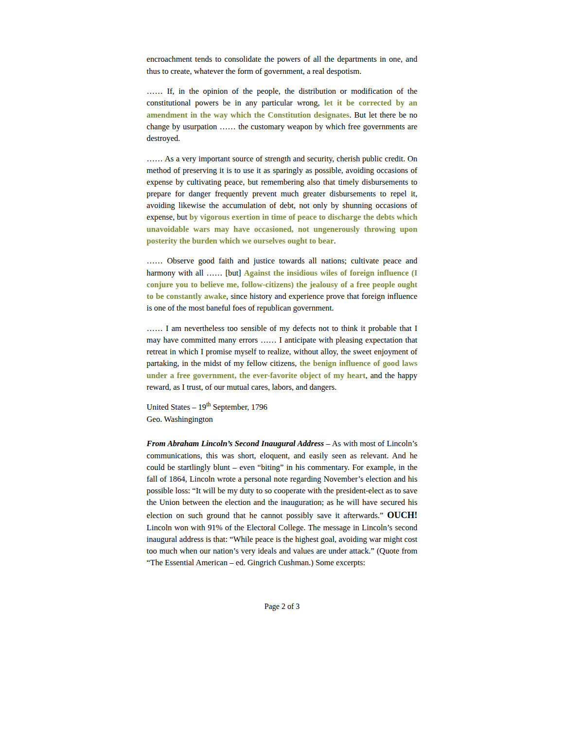encroachment tends to consolidate the powers of all the departments in one, and thus to create, whatever the form of government, a real despotism.
…… If, in the opinion of the people, the distribution or modification of the constitutional powers be in any particular wrong, let it be corrected by an amendment in the way which the Constitution designates. But let there be no change by usurpation …… the customary weapon by which free governments are destroyed.
…… As a very important source of strength and security, cherish public credit. On method of preserving it is to use it as sparingly as possible, avoiding occasions of expense by cultivating peace, but remembering also that timely disbursements to prepare for danger frequently prevent much greater disbursements to repel it, avoiding likewise the accumulation of debt, not only by shunning occasions of expense, but by vigorous exertion in time of peace to discharge the debts which unavoidable wars may have occasioned, not ungenerously throwing upon posterity the burden which we ourselves ought to bear.
…… Observe good faith and justice towards all nations; cultivate peace and harmony with all …… [but] Against the insidious wiles of foreign influence (I conjure you to believe me, follow-citizens) the jealousy of a free people ought to be constantly awake, since history and experience prove that foreign influence is one of the most baneful foes of republican government.
…… I am nevertheless too sensible of my defects not to think it probable that I may have committed many errors …… I anticipate with pleasing expectation that retreat in which I promise myself to realize, without alloy, the sweet enjoyment of partaking, in the midst of my fellow citizens, the benign influence of good laws under a free government, the ever-favorite object of my heart, and the happy reward, as I trust, of our mutual cares, labors, and dangers.
United States – 19th September, 1796 Geo. Washingington
From Abraham Lincoln’s Second Inaugural Address – As with most of Lincoln’s communications, this was short, eloquent, and easily seen as relevant. And he could be startlingly blunt – even “biting” in his commentary. For example, in the fall of 1864, Lincoln wrote a personal note regarding November’s election and his possible loss: “It will be my duty to so cooperate with the president-elect as to save the Union between the election and the inauguration; as he will have secured his election on such ground that he cannot possibly save it afterwards.” OUCH! Lincoln won with 91% of the Electoral College. The message in Lincoln’s second inaugural address is that: “While peace is the highest goal, avoiding war might cost too much when our nation’s very ideals and values are under attack.” (Quote from “The Essential American – ed. Gingrich Cushman.) Some excerpts:
Page 2 of 3